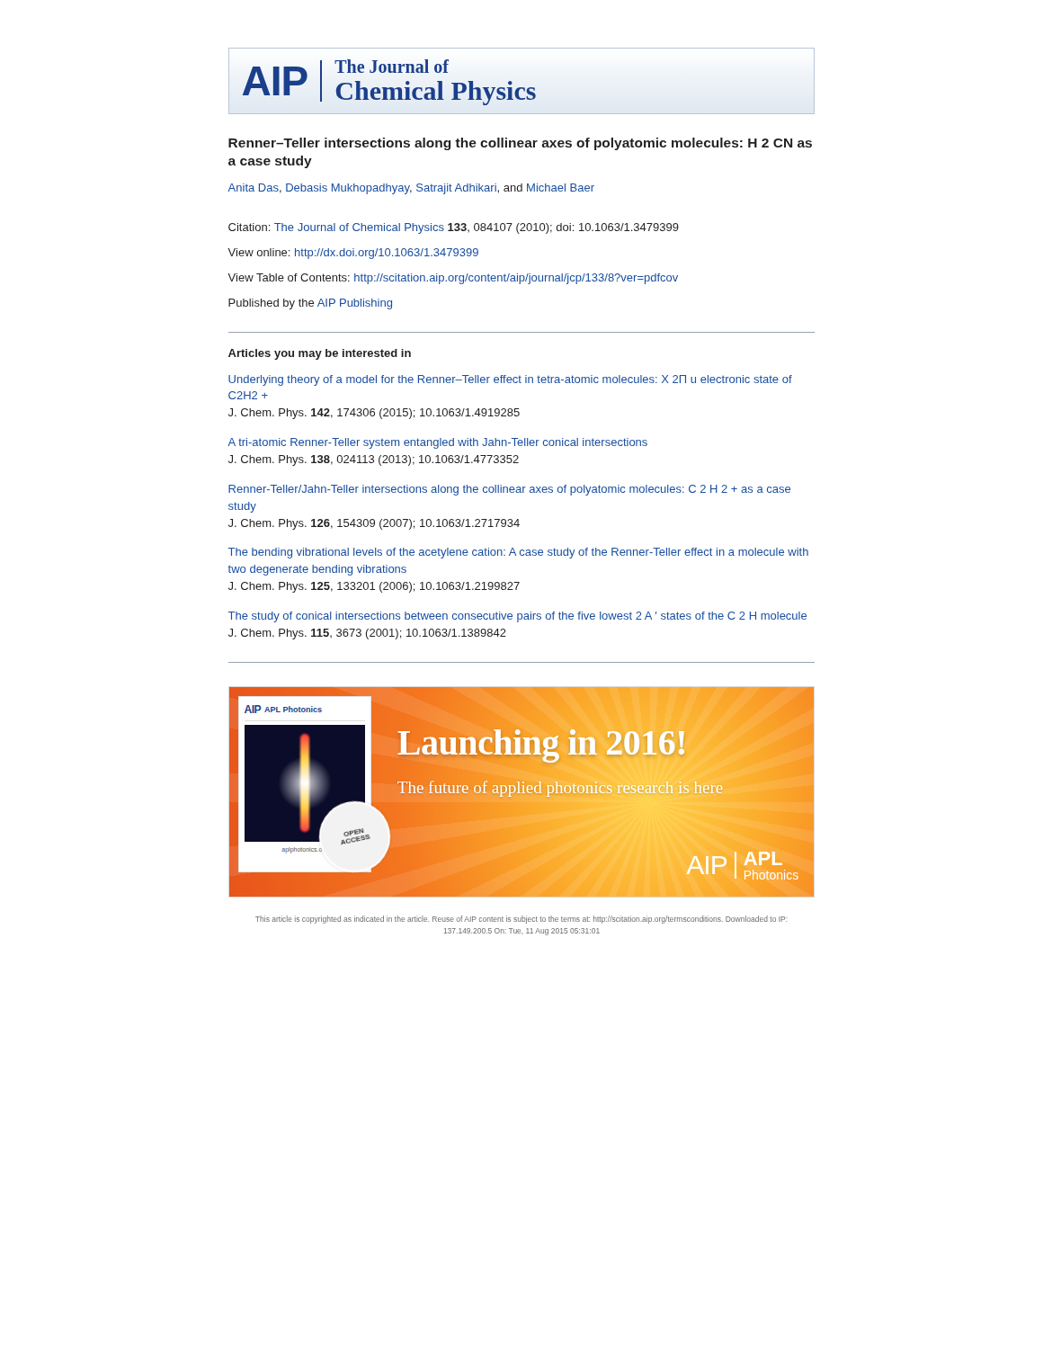AIP
The Journal of
Chemical Physics
Renner–Teller intersections along the collinear axes of polyatomic molecules: H 2 CN as a case study
Anita Das, Debasis Mukhopadhyay, Satrajit Adhikari, and Michael Baer
Citation: The Journal of Chemical Physics 133, 084107 (2010); doi: 10.1063/1.3479399
View online: http://dx.doi.org/10.1063/1.3479399
View Table of Contents: http://scitation.aip.org/content/aip/journal/jcp/133/8?ver=pdfcov
Published by the AIP Publishing
Articles you may be interested in
Underlying theory of a model for the Renner–Teller effect in tetra-atomic molecules: X 2Π u electronic state of C2H2 + J. Chem. Phys. 142, 174306 (2015); 10.1063/1.4919285
A tri-atomic Renner-Teller system entangled with Jahn-Teller conical intersections J. Chem. Phys. 138, 024113 (2013); 10.1063/1.4773352
Renner-Teller/Jahn-Teller intersections along the collinear axes of polyatomic molecules: C 2 H 2 + as a case study J. Chem. Phys. 126, 154309 (2007); 10.1063/1.2717934
The bending vibrational levels of the acetylene cation: A case study of the Renner-Teller effect in a molecule with two degenerate bending vibrations J. Chem. Phys. 125, 133201 (2006); 10.1063/1.2199827
The study of conical intersections between consecutive pairs of the five lowest 2 A ′ states of the C 2 H molecule J. Chem. Phys. 115, 3673 (2001); 10.1063/1.1389842
AIP APL Photonics
aplphotonics.org
OPEN
ACCESS
Launching in 2016!
The future of applied photonics research is here
AIP
APLPhotonics
This article is copyrighted as indicated in the article. Reuse of AIP content is subject to the terms at: http://scitation.aip.org/termsconditions. Downloaded to IP:
137.149.200.5 On: Tue, 11 Aug 2015 05:31:01